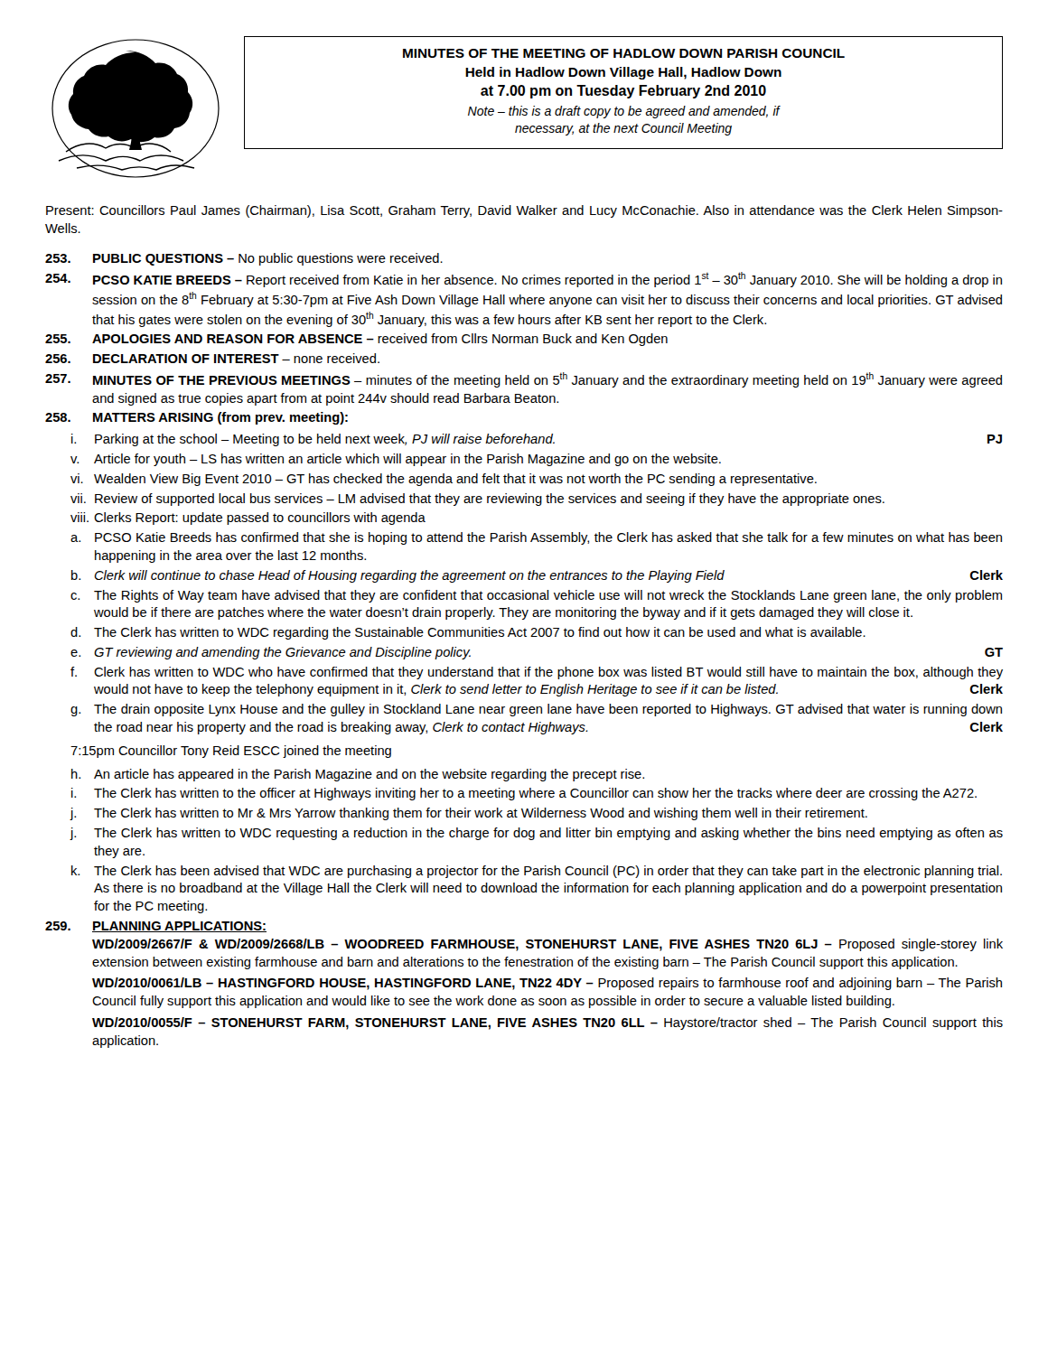MINUTES OF THE MEETING OF HADLOW DOWN PARISH COUNCIL
Held in Hadlow Down Village Hall, Hadlow Down
at 7.00 pm on Tuesday February 2nd 2010
Note – this is a draft copy to be agreed and amended, if
necessary, at the next Council Meeting
Present: Councillors Paul James (Chairman), Lisa Scott, Graham Terry, David Walker and Lucy McConachie. Also in attendance was the Clerk Helen Simpson-Wells.
| 253. | PUBLIC QUESTIONS – No public questions were received. |
| 254. | PCSO KATIE BREEDS – Report received from Katie in her absence. No crimes reported in the period 1 st – 30 th January 2010. She will be holding a drop in session on the 8 th February at 5:30-7pm at Five Ash Down Village Hall where anyone can visit her to discuss their concerns and local priorities. GT advised that his gates were stolen on the evening of 30 th January, this was a few hours after KB sent her report to the Clerk. |
| 255. | APOLOGIES AND REASON FOR ABSENCE – received from Cllrs Norman Buck and Ken Ogden |
| 256. | DECLARATION OF INTEREST – none received. |
| 257. | MINUTES OF THE PREVIOUS MEETINGS – minutes of the meeting held on 5 th January and the extraordinary meeting held on 19 th January were agreed and signed as true copies apart from at point 244v should read Barbara Beaton. |
| 258. | MATTERS ARISING (from prev. meeting): |
i. Parking at the school – Meeting to be held next week, PJ will raise beforehand. PJ
v. Article for youth – LS has written an article which will appear in the Parish Magazine and go on the website.
vi. Wealden View Big Event 2010 – GT has checked the agenda and felt that it was not worth the PC sending a representative.
vii. Review of supported local bus services – LM advised that they are reviewing the services and seeing if they have the appropriate ones.
viii. Clerks Report: update passed to councillors with agenda
a. PCSO Katie Breeds has confirmed that she is hoping to attend the Parish Assembly, the Clerk has asked that she talk for a few minutes on what has been happening in the area over the last 12 months.
b. Clerk will continue to chase Head of Housing regarding the agreement on the entrances to the Playing Field Clerk
c. The Rights of Way team have advised that they are confident that occasional vehicle use will not wreck the Stocklands Lane green lane, the only problem would be if there are patches where the water doesn’t drain properly. They are monitoring the byway and if it gets damaged they will close it.
d. The Clerk has written to WDC regarding the Sustainable Communities Act 2007 to find out how it can be used and what is available.
e. GT reviewing and amending the Grievance and Discipline policy. GT
f. Clerk has written to WDC who have confirmed that they understand that if the phone box was listed BT would still have to maintain the box, although they would not have to keep the telephony equipment in it, Clerk to send letter to English Heritage to see if it can be listed. Clerk
g. The drain opposite Lynx House and the gulley in Stockland Lane near green lane have been reported to Highways. GT advised that water is running down the road near his property and the road is breaking away, Clerk to contact Highways. Clerk
7:15pm Councillor Tony Reid ESCC joined the meeting
h. An article has appeared in the Parish Magazine and on the website regarding the precept rise.
i. The Clerk has written to the officer at Highways inviting her to a meeting where a Councillor can show her the tracks where deer are crossing the A272.
j. The Clerk has written to Mr & Mrs Yarrow thanking them for their work at Wilderness Wood and wishing them well in their retirement.
j. The Clerk has written to WDC requesting a reduction in the charge for dog and litter bin emptying and asking whether the bins need emptying as often as they are.
k. The Clerk has been advised that WDC are purchasing a projector for the Parish Council (PC) in order that they can take part in the electronic planning trial. As there is no broadband at the Village Hall the Clerk will need to download the information for each planning application and do a powerpoint presentation for the PC meeting.
| 259. | PLANNING APPLICATIONS: WD/2009/2667/F & WD/2009/2668/LB – WOODREED FARMHOUSE, STONEHURST LANE, FIVE ASHES TN20 6LJ – Proposed single-storey link extension between existing farmhouse and barn and alterations to the fenestration of the existing barn – The Parish Council support this application. WD/2010/0061/LB – HASTINGFORD HOUSE, HASTINGFORD LANE, TN22 4DY – Proposed repairs to farmhouse roof and adjoining barn – The Parish Council fully support this application and would like to see the work done as soon as possible in order to secure a valuable listed building. WD/2010/0055/F – STONEHURST FARM, STONEHURST LANE, FIVE ASHES TN20 6LL – Haystore/tractor shed – The Parish Council support this application. |